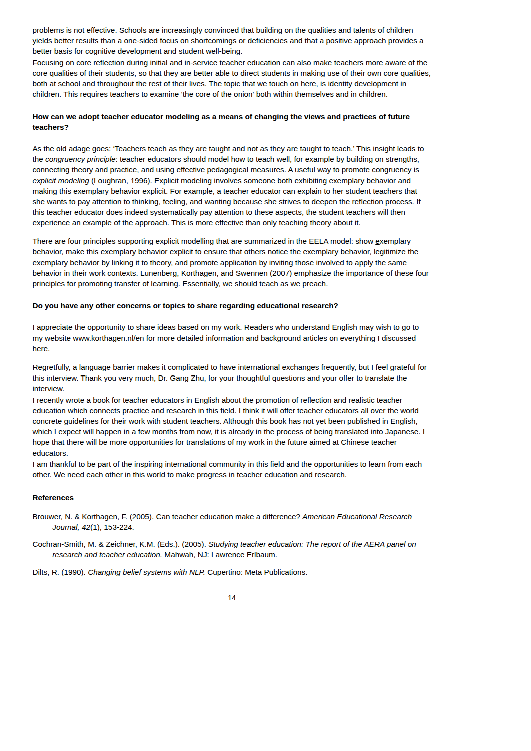problems is not effective. Schools are increasingly convinced that building on the qualities and talents of children yields better results than a one-sided focus on shortcomings or deficiencies and that a positive approach provides a better basis for cognitive development and student well-being.
Focusing on core reflection during initial and in-service teacher education can also make teachers more aware of the core qualities of their students, so that they are better able to direct students in making use of their own core qualities, both at school and throughout the rest of their lives. The topic that we touch on here, is identity development in children. This requires teachers to examine ‘the core of the onion' both within themselves and in children.
How can we adopt teacher educator modeling as a means of changing the views and practices of future teachers?
As the old adage goes: ‘Teachers teach as they are taught and not as they are taught to teach.’ This insight leads to the congruency principle: teacher educators should model how to teach well, for example by building on strengths, connecting theory and practice, and using effective pedagogical measures. A useful way to promote congruency is explicit modeling (Loughran, 1996). Explicit modeling involves someone both exhibiting exemplary behavior and making this exemplary behavior explicit. For example, a teacher educator can explain to her student teachers that she wants to pay attention to thinking, feeling, and wanting because she strives to deepen the reflection process. If this teacher educator does indeed systematically pay attention to these aspects, the student teachers will then experience an example of the approach. This is more effective than only teaching theory about it.
There are four principles supporting explicit modelling that are summarized in the EELA model: show exemplary behavior, make this exemplary behavior explicit to ensure that others notice the exemplary behavior, legitimize the exemplary behavior by linking it to theory, and promote application by inviting those involved to apply the same behavior in their work contexts. Lunenberg, Korthagen, and Swennen (2007) emphasize the importance of these four principles for promoting transfer of learning. Essentially, we should teach as we preach.
Do you have any other concerns or topics to share regarding educational research?
I appreciate the opportunity to share ideas based on my work. Readers who understand English may wish to go to my website www.korthagen.nl/en for more detailed information and background articles on everything I discussed here.
Regretfully, a language barrier makes it complicated to have international exchanges frequently, but I feel grateful for this interview. Thank you very much, Dr. Gang Zhu, for your thoughtful questions and your offer to translate the interview.
I recently wrote a book for teacher educators in English about the promotion of reflection and realistic teacher education which connects practice and research in this field. I think it will offer teacher educators all over the world concrete guidelines for their work with student teachers. Although this book has not yet been published in English, which I expect will happen in a few months from now, it is already in the process of being translated into Japanese. I hope that there will be more opportunities for translations of my work in the future aimed at Chinese teacher educators.
I am thankful to be part of the inspiring international community in this field and the opportunities to learn from each other. We need each other in this world to make progress in teacher education and research.
References
Brouwer, N. & Korthagen, F. (2005). Can teacher education make a difference? American Educational Research Journal, 42(1), 153-224.
Cochran-Smith, M. & Zeichner, K.M. (Eds.). (2005). Studying teacher education: The report of the AERA panel on research and teacher education. Mahwah, NJ: Lawrence Erlbaum.
Dilts, R. (1990). Changing belief systems with NLP. Cupertino: Meta Publications.
14